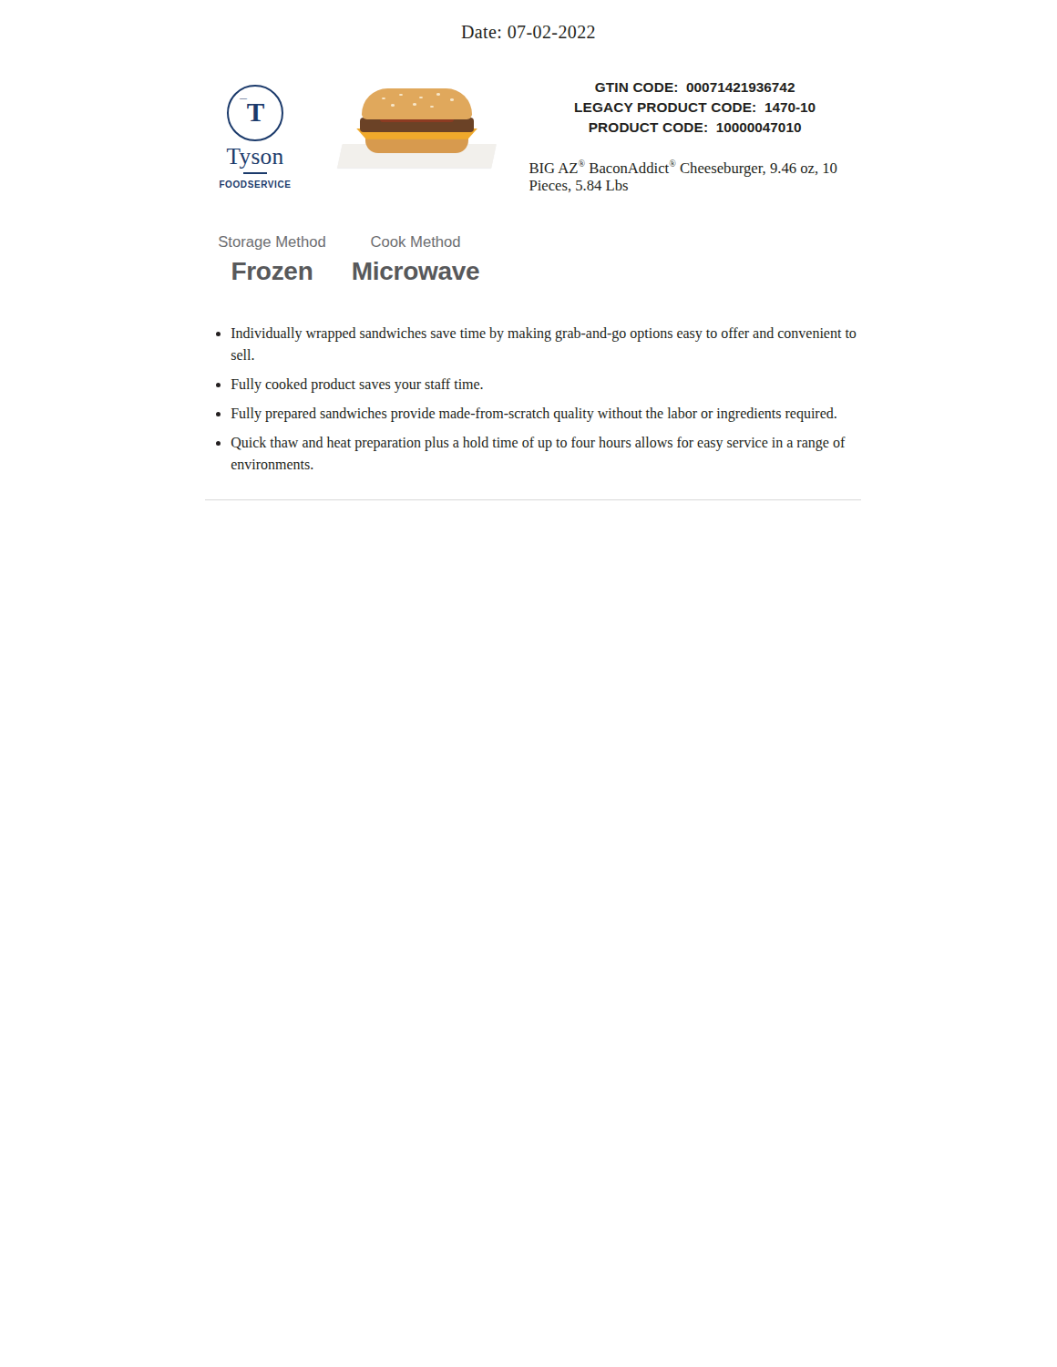Date: 07-02-2022
— T
Tyson
FOODSERVICE
GTIN CODE: 00071421936742
LEGACY PRODUCT CODE: 1470-10
PRODUCT CODE: 10000047010
BIG AZ® BaconAddict® Cheeseburger, 9.46 oz, 10 Pieces, 5.84 Lbs
Storage Method
Frozen
Cook Method
Microwave
Individually wrapped sandwiches save time by making grab-and-go options easy to offer and convenient to sell.
Fully cooked product saves your staff time.
Fully prepared sandwiches provide made-from-scratch quality without the labor or ingredients required.
Quick thaw and heat preparation plus a hold time of up to four hours allows for easy service in a range of environments.